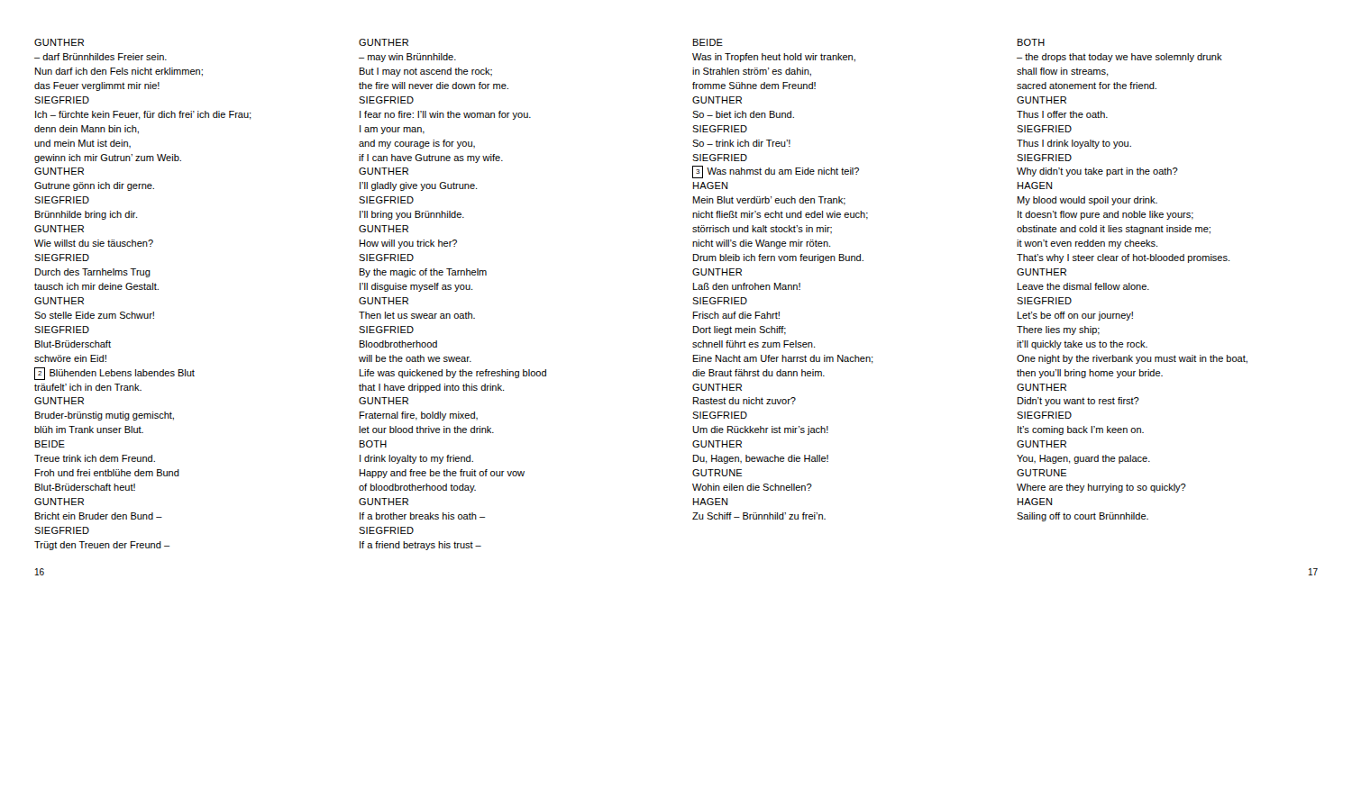GUNTHER
– darf Brünnhildes Freier sein.
Nun darf ich den Fels nicht erklimmen;
das Feuer verglimmt mir nie!
SIEGFRIED
Ich – fürchte kein Feuer, für dich frei’ ich die Frau;
denn dein Mann bin ich,
und mein Mut ist dein,
gewinn ich mir Gutrun’ zum Weib.
GUNTHER
Gutrune gönn ich dir gerne.
SIEGFRIED
Brünnhilde bring ich dir.
GUNTHER
Wie willst du sie täuschen?
SIEGFRIED
Durch des Tarnhelms Trug
tausch ich mir deine Gestalt.
GUNTHER
So stelle Eide zum Schwur!
SIEGFRIED
Blut-Brüderschaft
schwöre ein Eid!
2 Blühenden Lebens labendes Blut
träufelt’ ich in den Trank.
GUNTHER
Bruder-brünstig mutig gemischt,
blüh im Trank unser Blut.
BEIDE
Treue trink ich dem Freund.
Froh und frei entblühe dem Bund
Blut-Brüderschaft heut!
GUNTHER
Bricht ein Bruder den Bund –
SIEGFRIED
Trügt den Treuen der Freund –
GUNTHER
– may win Brünnhilde.
But I may not ascend the rock;
the fire will never die down for me.
SIEGFRIED
I fear no fire: I’ll win the woman for you.
I am your man,
and my courage is for you,
if I can have Gutrune as my wife.
GUNTHER
I’ll gladly give you Gutrune.
SIEGFRIED
I’ll bring you Brünnhilde.
GUNTHER
How will you trick her?
SIEGFRIED
By the magic of the Tarnhelm
I’ll disguise myself as you.
GUNTHER
Then let us swear an oath.
SIEGFRIED
Bloodbrotherhood
will be the oath we swear.
Life was quickened by the refreshing blood
that I have dripped into this drink.
GUNTHER
Fraternal fire, boldly mixed,
let our blood thrive in the drink.
BOTH
I drink loyalty to my friend.
Happy and free be the fruit of our vow
of bloodbrotherhood today.
GUNTHER
If a brother breaks his oath –
SIEGFRIED
If a friend betrays his trust –
16
BEIDE
Was in Tropfen heut hold wir tranken,
in Strahlen ström’ es dahin,
fromme Sühne dem Freund!
GUNTHER
So – biet ich den Bund.
SIEGFRIED
So – trink ich dir Treu’!
SIEGFRIED
3 Was nahmst du am Eide nicht teil?
HAGEN
Mein Blut verdürb’ euch den Trank;
nicht fließt mir’s echt und edel wie euch;
störrisch und kalt stockt’s in mir;
nicht will’s die Wange mir röten.
Drum bleib ich fern vom feurigen Bund.
GUNTHER
Laß den unfrohen Mann!
SIEGFRIED
Frisch auf die Fahrt!
Dort liegt mein Schiff;
schnell führt es zum Felsen.
Eine Nacht am Ufer harrst du im Nachen;
die Braut fährst du dann heim.
GUNTHER
Rastest du nicht zuvor?
SIEGFRIED
Um die Rückkehr ist mir’s jach!
GUNTHER
Du, Hagen, bewache die Halle!
GUTRUNE
Wohin eilen die Schnellen?
HAGEN
Zu Schiff – Brünnhild’ zu frei’n.
BOTH
– the drops that today we have solemnly drunk
shall flow in streams,
sacred atonement for the friend.
GUNTHER
Thus I offer the oath.
SIEGFRIED
Thus I drink loyalty to you.
SIEGFRIED
Why didn’t you take part in the oath?
HAGEN
My blood would spoil your drink.
It doesn’t flow pure and noble like yours;
obstinate and cold it lies stagnant inside me;
it won’t even redden my cheeks.
That’s why I steer clear of hot-blooded promises.
GUNTHER
Leave the dismal fellow alone.
SIEGFRIED
Let’s be off on our journey!
There lies my ship;
it’ll quickly take us to the rock.
One night by the riverbank you must wait in the boat,
then you’ll bring home your bride.
GUNTHER
Didn’t you want to rest first?
SIEGFRIED
It’s coming back I’m keen on.
GUNTHER
You, Hagen, guard the palace.
GUTRUNE
Where are they hurrying to so quickly?
HAGEN
Sailing off to court Brünnhilde.
17